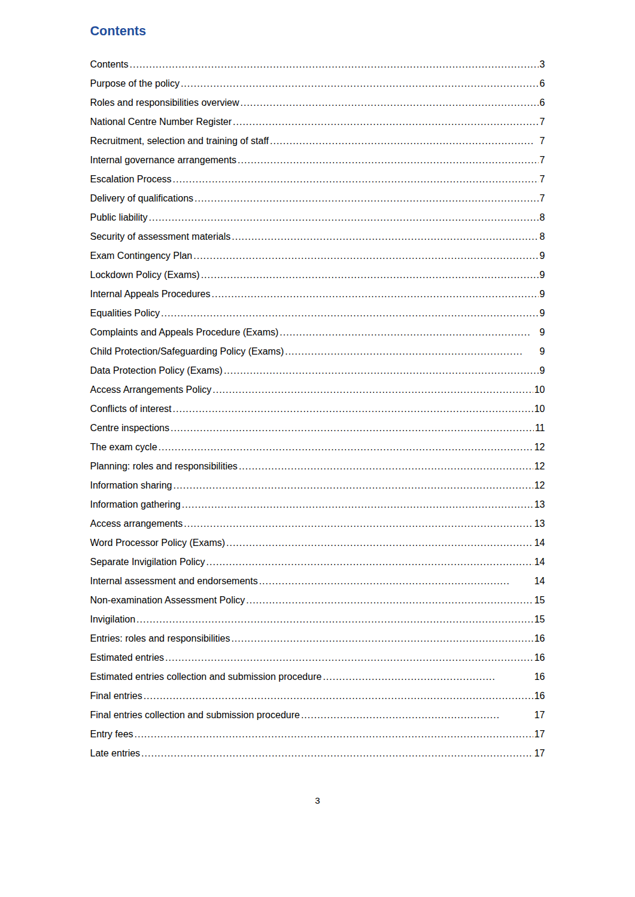Contents
Contents.................................................................................................................................................. 3
Purpose of the policy................................................................................................................................. 6
Roles and responsibilities overview....................................................................................................... 6
National Centre Number Register................................................................................................. 7
Recruitment, selection and training of staff................................................................................. 7
Internal governance arrangements............................................................................................... 7
Escalation Process................................................................................................................................. 7
Delivery of qualifications..................................................................................................................... 7
Public liability......................................................................................................................................... 8
Security of assessment materials................................................................................................... 8
Exam Contingency Plan......................................................................................................................... 9
Lockdown Policy (Exams)..................................................................................................................... 9
Internal Appeals Procedures............................................................................................................. 9
Equalities Policy..................................................................................................................................... 9
Complaints and Appeals Procedure (Exams)............................................................................. 9
Child Protection/Safeguarding Policy (Exams)......................................................................... 9
Data Protection Policy (Exams)....................................................................................................... 9
Access Arrangements Policy............................................................................................................. 10
Conflicts of interest............................................................................................................................. 10
Centre inspections............................................................................................................................... 11
The exam cycle......................................................................................................................................... 12
Planning: roles and responsibilities................................................................................................. 12
Information sharing....................................................................................................................... 12
Information gathering................................................................................................................... 13
Access arrangements................................................................................................................... 13
Word Processor Policy (Exams)....................................................................................................... 14
Separate Invigilation Policy............................................................................................................... 14
Internal assessment and endorsements............................................................................. 14
Non-examination Assessment Policy............................................................................................. 15
Invigilation....................................................................................................................................... 15
Entries: roles and responsibilities..................................................................................................... 16
Estimated entries........................................................................................................................... 16
Estimated entries collection and submission procedure..................................................... 16
Final entries..................................................................................................................................... 16
Final entries collection and submission procedure............................................................. 17
Entry fees......................................................................................................................................... 17
Late entries..................................................................................................................................... 17
3